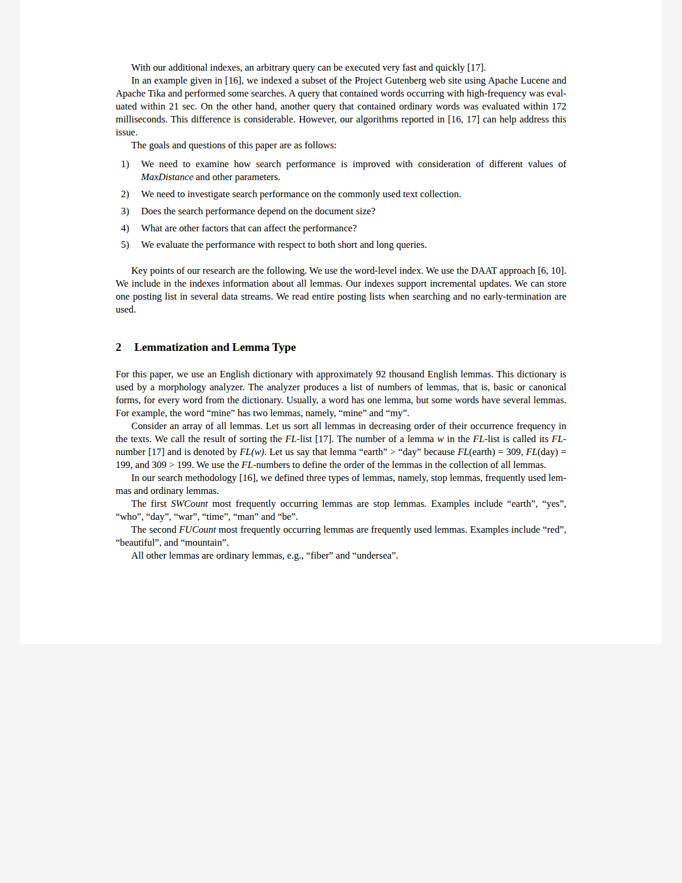With our additional indexes, an arbitrary query can be executed very fast and quickly [17].
In an example given in [16], we indexed a subset of the Project Gutenberg web site using Apache Lucene and Apache Tika and performed some searches. A query that contained words occurring with high-frequency was evaluated within 21 sec. On the other hand, another query that contained ordinary words was evaluated within 172 milliseconds. This difference is considerable. However, our algorithms reported in [16, 17] can help address this issue.
The goals and questions of this paper are as follows:
1) We need to examine how search performance is improved with consideration of different values of MaxDistance and other parameters.
2) We need to investigate search performance on the commonly used text collection.
3) Does the search performance depend on the document size?
4) What are other factors that can affect the performance?
5) We evaluate the performance with respect to both short and long queries.
Key points of our research are the following. We use the word-level index. We use the DAAT approach [6, 10]. We include in the indexes information about all lemmas. Our indexes support incremental updates. We can store one posting list in several data streams. We read entire posting lists when searching and no early-termination are used.
2 Lemmatization and Lemma Type
For this paper, we use an English dictionary with approximately 92 thousand English lemmas. This dictionary is used by a morphology analyzer. The analyzer produces a list of numbers of lemmas, that is, basic or canonical forms, for every word from the dictionary. Usually, a word has one lemma, but some words have several lemmas. For example, the word “mine” has two lemmas, namely, “mine” and “my”.
Consider an array of all lemmas. Let us sort all lemmas in decreasing order of their occurrence frequency in the texts. We call the result of sorting the FL-list [17]. The number of a lemma w in the FL-list is called its FL-number [17] and is denoted by FL(w). Let us say that lemma “earth” > “day” because FL(earth) = 309, FL(day) = 199, and 309 > 199. We use the FL-numbers to define the order of the lemmas in the collection of all lemmas.
In our search methodology [16], we defined three types of lemmas, namely, stop lemmas, frequently used lemmas and ordinary lemmas.
The first SWCount most frequently occurring lemmas are stop lemmas. Examples include “earth”, “yes”, “who”, “day”, “war”, “time”, “man” and “be”.
The second FUCount most frequently occurring lemmas are frequently used lemmas. Examples include “red”, “beautiful”, and “mountain”.
All other lemmas are ordinary lemmas, e.g., “fiber” and “undersea”.